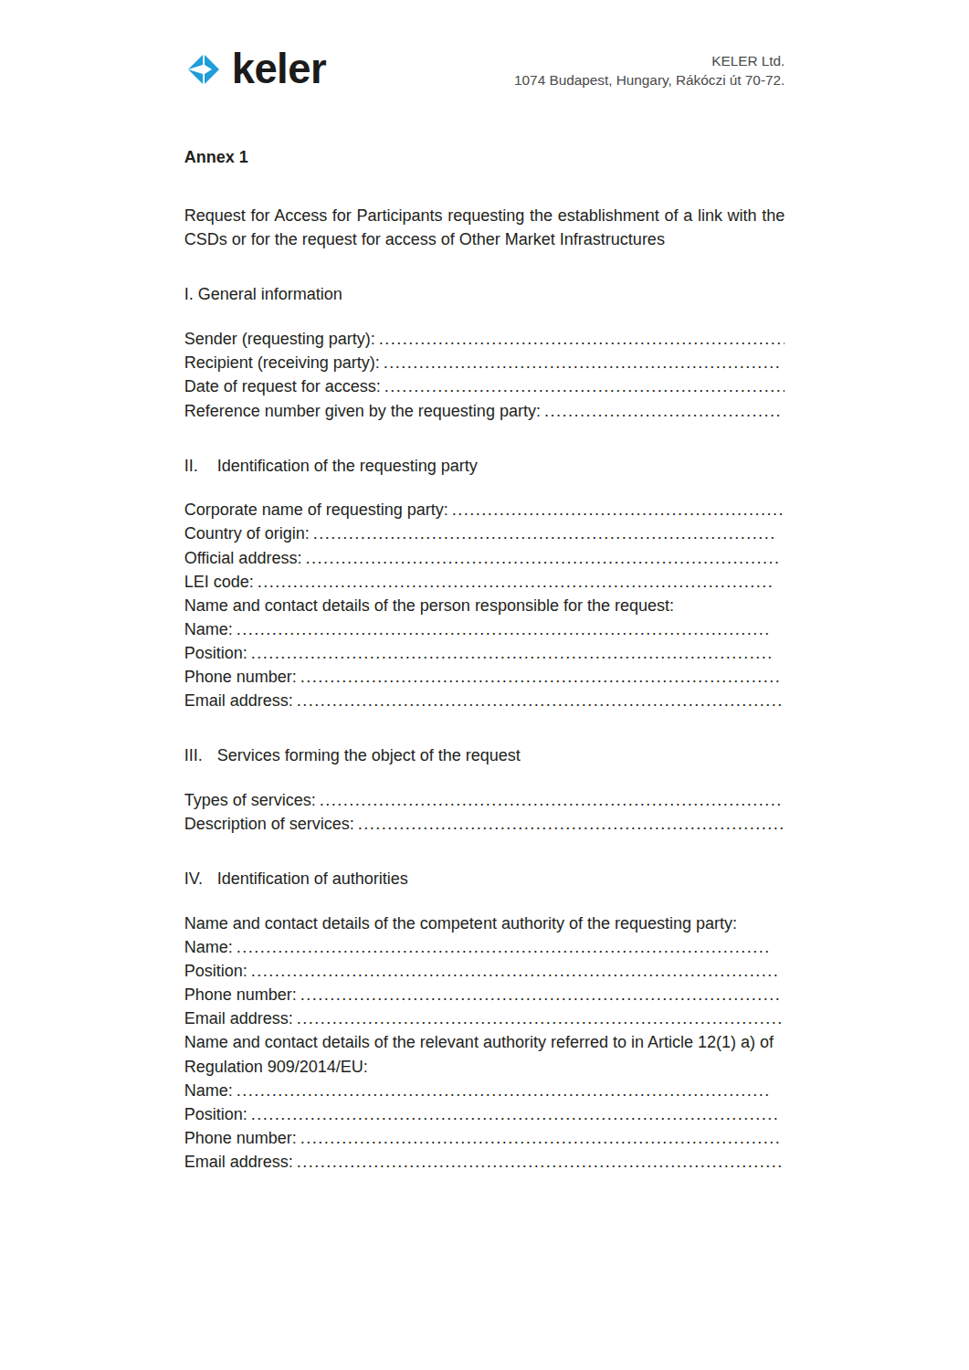keler
KELER Ltd.
1074 Budapest, Hungary, Rákóczi út 70-72.
Annex 1
Request for Access for Participants requesting the establishment of a link with the CSDs or for the request for access of Other Market Infrastructures
I. General information
Sender (requesting party):.....................................................................
Recipient (receiving party):...................................................................
Date of request for access:....................................................................
Reference number given by the requesting party:........................................
II. Identification of the requesting party
Corporate name of requesting party:.........................................................
Country of origin:..............................................................................
Official address:................................................................................
LEI code:.......................................................................................
Name and contact details of the person responsible for the request:
Name:..........................................................................................
Position:........................................................................................
Phone number:.................................................................................
Email address:..................................................................................
III. Services forming the object of the request
Types of services:..............................................................................
Description of services:........................................................................
IV. Identification of authorities
Name and contact details of the competent authority of the requesting party:
Name:..........................................................................................
Position:.........................................................................................
Phone number:.................................................................................
Email address:..................................................................................
Name and contact details of the relevant authority referred to in Article 12(1) a) of Regulation 909/2014/EU:
Name:..........................................................................................
Position:.........................................................................................
Phone number:.................................................................................
Email address:..................................................................................